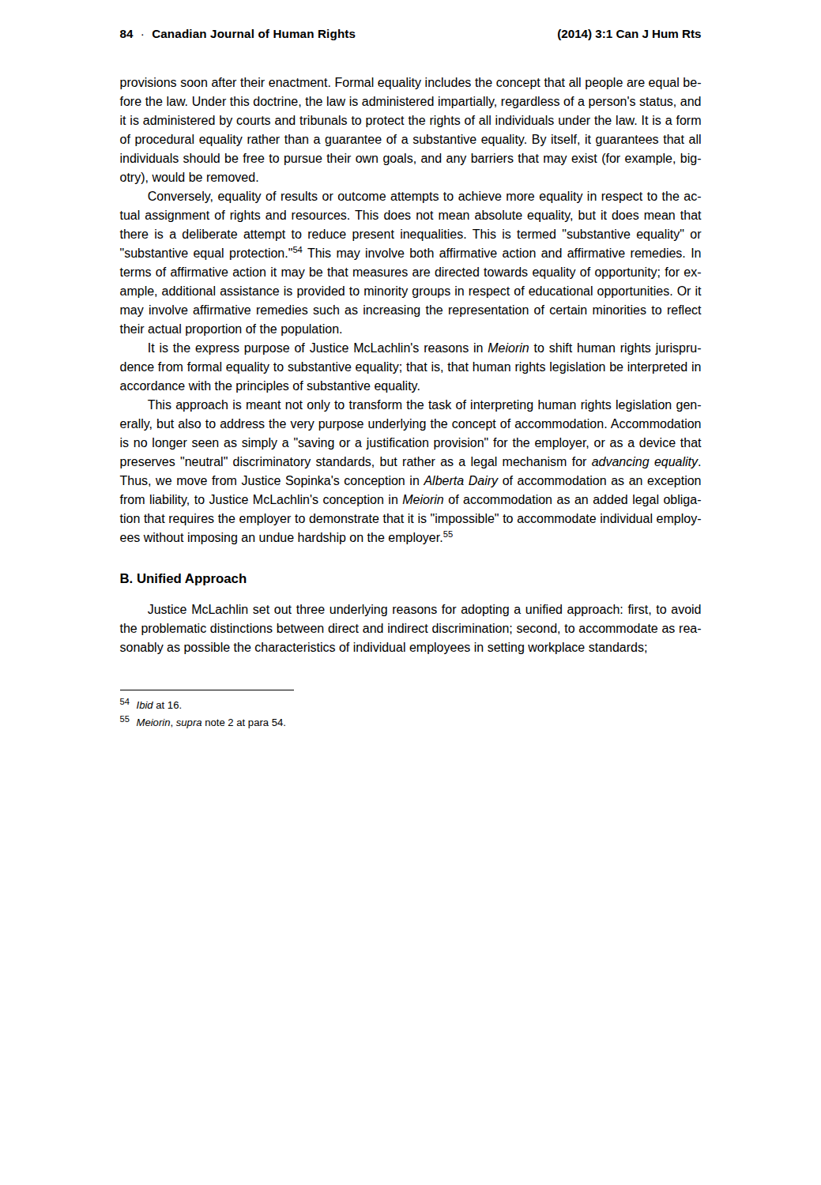84·Canadian Journal of Human Rights (2014) 3:1 Can J Hum Rts
provisions soon after their enactment. Formal equality includes the concept that all people are equal before the law. Under this doctrine, the law is administered impartially, regardless of a person's status, and it is administered by courts and tribunals to protect the rights of all individuals under the law. It is a form of procedural equality rather than a guarantee of a substantive equality. By itself, it guarantees that all individuals should be free to pursue their own goals, and any barriers that may exist (for example, bigotry), would be removed.
Conversely, equality of results or outcome attempts to achieve more equality in respect to the actual assignment of rights and resources. This does not mean absolute equality, but it does mean that there is a deliberate attempt to reduce present inequalities. This is termed "substantive equality" or "substantive equal protection."54 This may involve both affirmative action and affirmative remedies. In terms of affirmative action it may be that measures are directed towards equality of opportunity; for example, additional assistance is provided to minority groups in respect of educational opportunities. Or it may involve affirmative remedies such as increasing the representation of certain minorities to reflect their actual proportion of the population.
It is the express purpose of Justice McLachlin's reasons in Meiorin to shift human rights jurisprudence from formal equality to substantive equality; that is, that human rights legislation be interpreted in accordance with the principles of substantive equality.
This approach is meant not only to transform the task of interpreting human rights legislation generally, but also to address the very purpose underlying the concept of accommodation. Accommodation is no longer seen as simply a "saving or a justification provision" for the employer, or as a device that preserves "neutral" discriminatory standards, but rather as a legal mechanism for advancing equality. Thus, we move from Justice Sopinka's conception in Alberta Dairy of accommodation as an exception from liability, to Justice McLachlin's conception in Meiorin of accommodation as an added legal obligation that requires the employer to demonstrate that it is "impossible" to accommodate individual employees without imposing an undue hardship on the employer.55
B. Unified Approach
Justice McLachlin set out three underlying reasons for adopting a unified approach: first, to avoid the problematic distinctions between direct and indirect discrimination; second, to accommodate as reasonably as possible the characteristics of individual employees in setting workplace standards;
54 Ibid at 16.
55 Meiorin, supra note 2 at para 54.